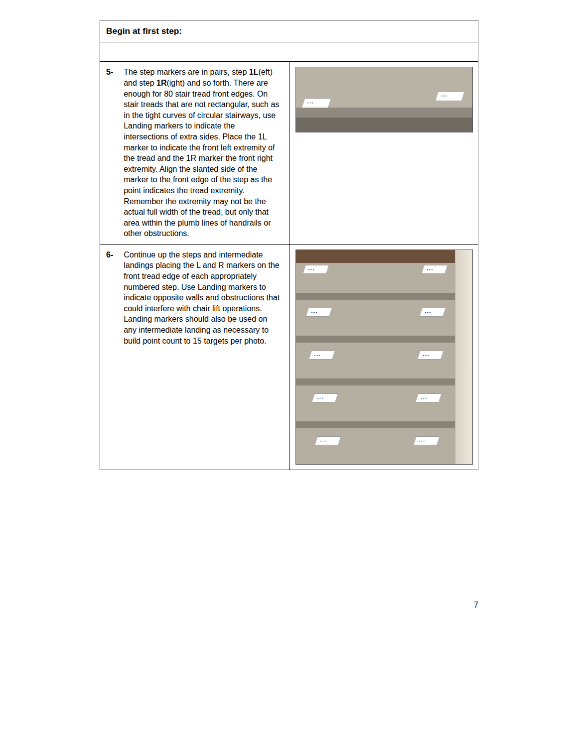| Begin at first step: |
| 5- The step markers are in pairs, step 1L (eft) and step 1R (ight) and so forth. There are enough for 80 stair tread front edges. On stair treads that are not rectangular, such as in the tight curves of circular stairways, use Landing markers to indicate the intersections of extra sides. Place the 1L marker to indicate the front left extremity of the tread and the 1R marker the front right extremity. Align the slanted side of the marker to the front edge of the step as the point indicates the tread extremity. Remember the extremity may not be the actual full width of the tread, but only that area within the plumb lines of handrails or other obstructions. | |
| 6- Continue up the steps and intermediate landings placing the L and R markers on the front tread edge of each appropriately numbered step. Use Landing markers to indicate opposite walls and obstructions that could interfere with chair lift operations. Landing markers should also be used on any intermediate landing as necessary to build point count to 15 targets per photo. | |
7